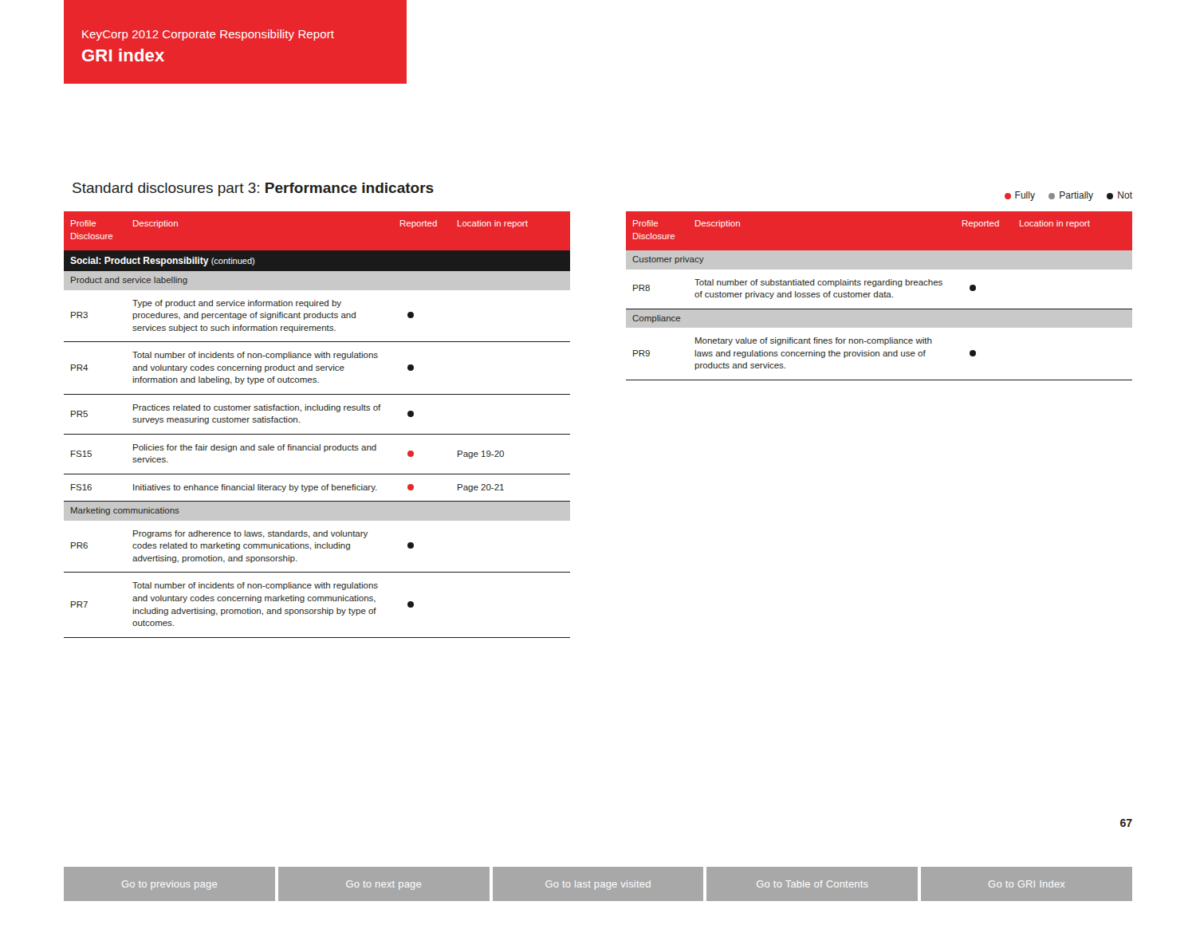KeyCorp 2012 Corporate Responsibility Report
GRI index
Standard disclosures part 3: Performance indicators
Fully Partially Not
| Profile Disclosure | Description | Reported | Location in report |
| --- | --- | --- | --- |
| Social: Product Responsibility (continued) |
| Product and service labelling |
| PR3 | Type of product and service information required by procedures, and percentage of significant products and services subject to such information requirements. | | |
| PR4 | Total number of incidents of non-compliance with regulations and voluntary codes concerning product and service information and labeling, by type of outcomes. | | |
| PR5 | Practices related to customer satisfaction, including results of surveys measuring customer satisfaction. | | |
| FS15 | Policies for the fair design and sale of financial products and services. | | Page 19-20 |
| FS16 | Initiatives to enhance financial literacy by type of beneficiary. | | Page 20-21 |
| Marketing communications |
| PR6 | Programs for adherence to laws, standards, and voluntary codes related to marketing communications, including advertising, promotion, and sponsorship. | | |
| PR7 | Total number of incidents of non-compliance with regulations and voluntary codes concerning marketing communications, including advertising, promotion, and sponsorship by type of outcomes. | | |
| Profile Disclosure | Description | Reported | Location in report |
| --- | --- | --- | --- |
| Customer privacy |
| PR8 | Total number of substantiated complaints regarding breaches of customer privacy and losses of customer data. | | |
| Compliance |
| PR9 | Monetary value of significant fines for non-compliance with laws and regulations concerning the provision and use of products and services. | | |
67
Go to previous page Go to next page Go to last page visited Go to Table of Contents Go to GRI Index